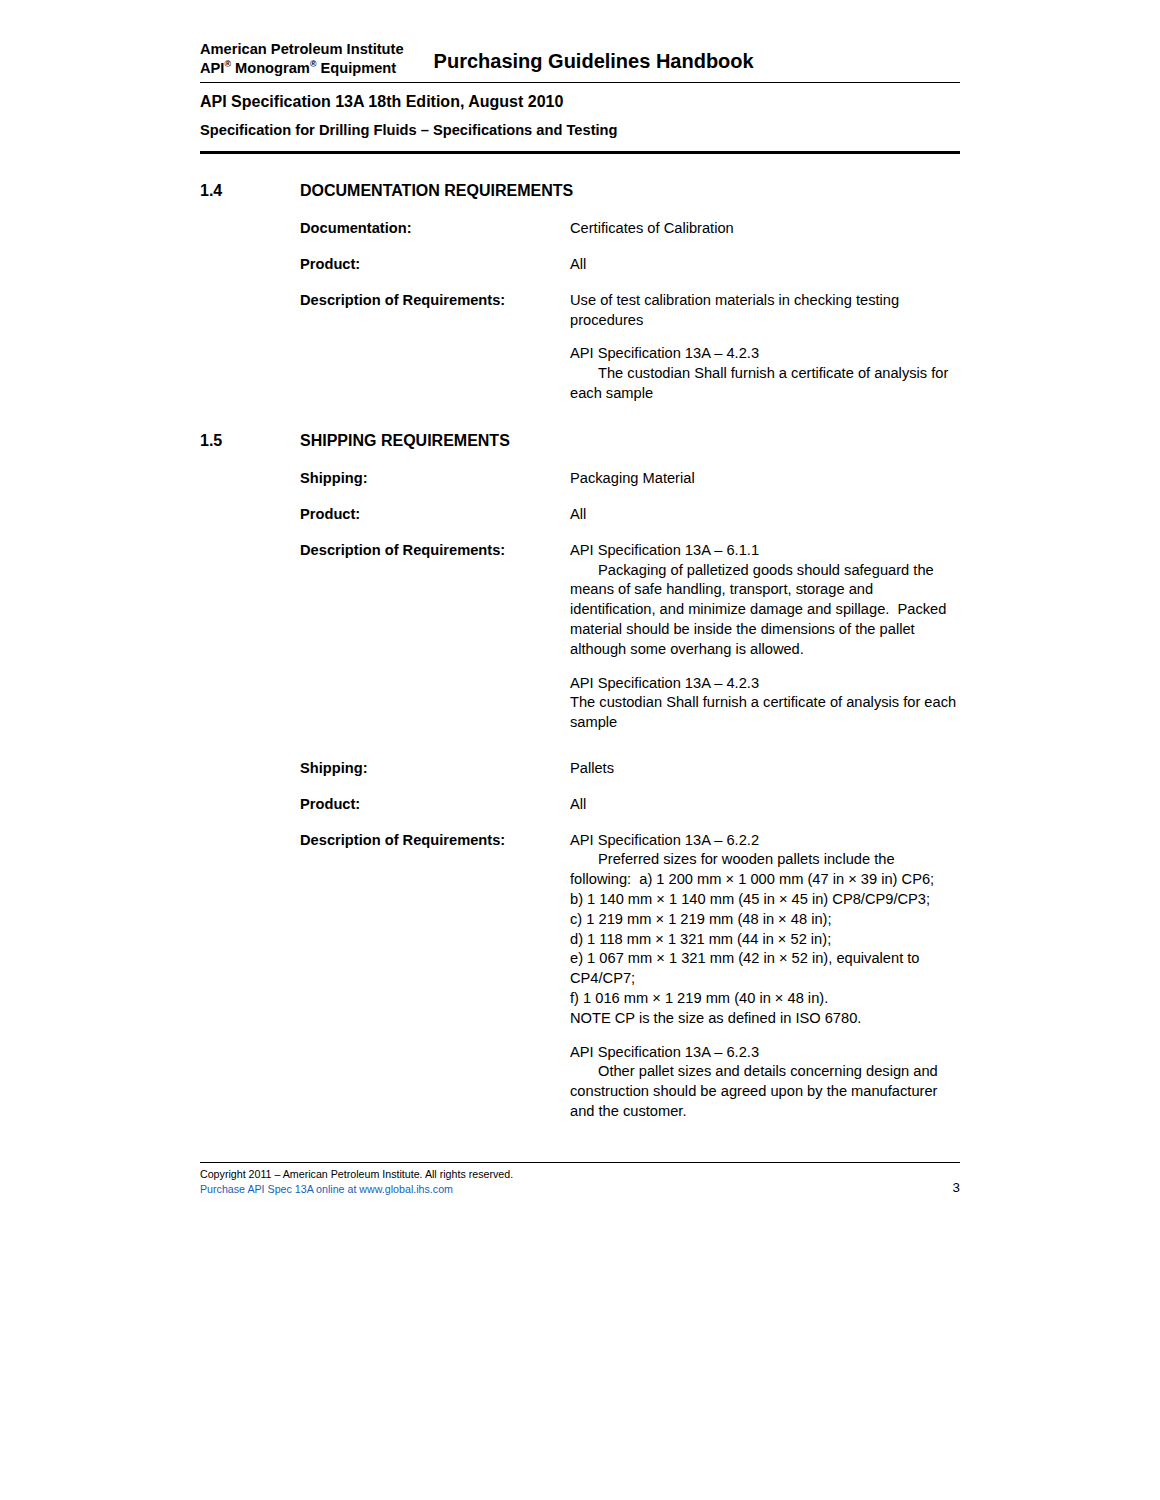American Petroleum Institute
API® Monogram® Equipment
Purchasing Guidelines Handbook
API Specification 13A 18th Edition, August 2010
Specification for Drilling Fluids – Specifications and Testing
1.4
DOCUMENTATION REQUIREMENTS
Documentation:
Certificates of Calibration
Product:
All
Description of Requirements:
Use of test calibration materials in checking testing procedures
API Specification 13A – 4.2.3
The custodian Shall furnish a certificate of analysis for each sample
1.5
SHIPPING REQUIREMENTS
Shipping:
Packaging Material
Product:
All
Description of Requirements:
API Specification 13A – 6.1.1
Packaging of palletized goods should safeguard the means of safe handling, transport, storage and identification, and minimize damage and spillage. Packed material should be inside the dimensions of the pallet although some overhang is allowed.
API Specification 13A – 4.2.3
The custodian Shall furnish a certificate of analysis for each sample
Shipping:
Pallets
Product:
All
Description of Requirements:
API Specification 13A – 6.2.2
Preferred sizes for wooden pallets include the following: a) 1 200 mm × 1 000 mm (47 in × 39 in) CP6;
b) 1 140 mm × 1 140 mm (45 in × 45 in) CP8/CP9/CP3;
c) 1 219 mm × 1 219 mm (48 in × 48 in);
d) 1 118 mm × 1 321 mm (44 in × 52 in);
e) 1 067 mm × 1 321 mm (42 in × 52 in), equivalent to CP4/CP7;
f) 1 016 mm × 1 219 mm (40 in × 48 in).
NOTE CP is the size as defined in ISO 6780.
API Specification 13A – 6.2.3
Other pallet sizes and details concerning design and construction should be agreed upon by the manufacturer and the customer.
Copyright 2011 – American Petroleum Institute. All rights reserved.
Purchase API Spec 13A online at www.global.ihs.com
3